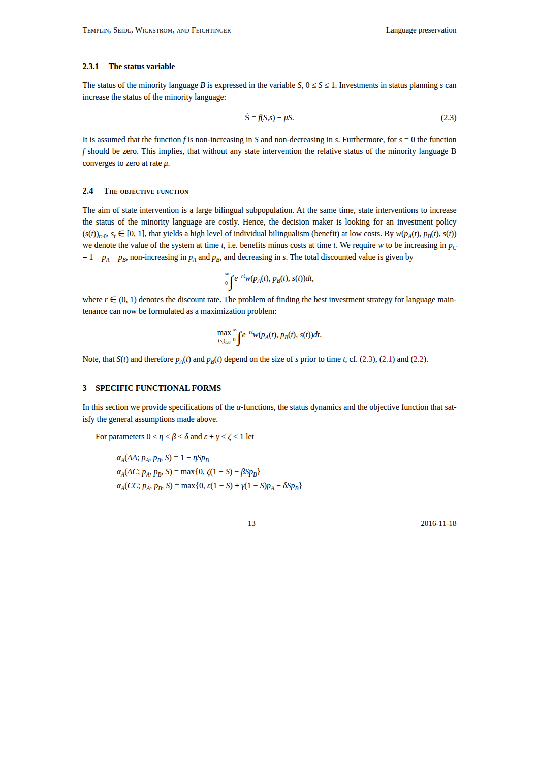Templin, Seidl, Wickström, and Feichtinger Language preservation
2.3.1 The status variable
The status of the minority language B is expressed in the variable S, 0 ≤ S ≤ 1. Investments in status planning s can increase the status of the minority language:
Ṡ = f(S,s) − μS. (2.3)
It is assumed that the function f is non-increasing in S and non-decreasing in s. Furthermore, for s = 0 the function f should be zero. This implies, that without any state intervention the relative status of the minority language B converges to zero at rate μ.
2.4 The objective function
The aim of state intervention is a large bilingual subpopulation. At the same time, state interventions to increase the status of the minority language are costly. Hence, the decision maker is looking for an investment policy (s(t))t≥0, st ∈ [0, 1], that yields a high level of individual bilingualism (benefit) at low costs. By w(pA(t), pB(t), s(t)) we denote the value of the system at time t, i.e. benefits minus costs at time t. We require w to be increasing in pC = 1 − pA − pB, non-increasing in pA and pB, and decreasing in s. The total discounted value is given by
∞0∫e−rtw(pA(t), pB(t), s(t))dt,
where r ∈ (0, 1) denotes the discount rate. The problem of finding the best investment strategy for language maintenance can now be formulated as a maximization problem:
max(st)t≥0∞0∫e−rtw(pA(t), pB(t), s(t))dt.
Note, that S(t) and therefore pA(t) and pB(t) depend on the size of s prior to time t, cf. (2.3), (2.1) and (2.2).
3 SPECIFIC FUNCTIONAL FORMS
In this section we provide specifications of the α-functions, the status dynamics and the objective function that satisfy the general assumptions made above.
For parameters 0 ≤ η < β < δ and ε + γ < ζ < 1 let
αA(AA; pA, pB, S) = 1 − ηSpB
αA(AC; pA, pB, S) = max{0, ζ(1 − S) − βSpB}
αA(CC; pA, pB, S) = max{0, ε(1 − S) + γ(1 − S)pA − δSpB}
13 2016-11-18